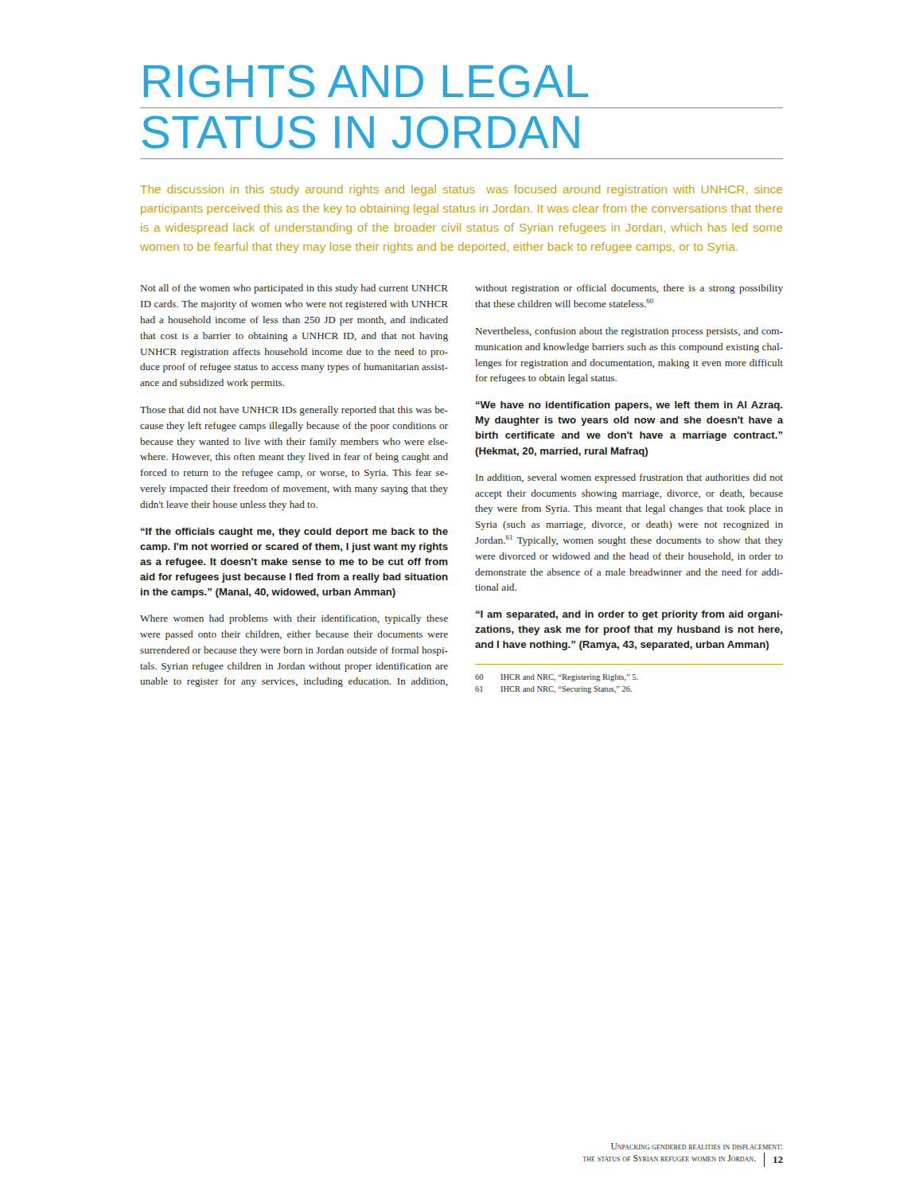Rights and Legal Status in Jordan
The discussion in this study around rights and legal status was focused around registration with UNHCR, since participants perceived this as the key to obtaining legal status in Jordan. It was clear from the conversations that there is a widespread lack of understanding of the broader civil status of Syrian refugees in Jordan, which has led some women to be fearful that they may lose their rights and be deported, either back to refugee camps, or to Syria.
Not all of the women who participated in this study had current UNHCR ID cards. The majority of women who were not registered with UNHCR had a household income of less than 250 JD per month, and indicated that cost is a barrier to obtaining a UNHCR ID, and that not having UNHCR registration affects household income due to the need to produce proof of refugee status to access many types of humanitarian assistance and subsidized work permits.
Those that did not have UNHCR IDs generally reported that this was because they left refugee camps illegally because of the poor conditions or because they wanted to live with their family members who were elsewhere. However, this often meant they lived in fear of being caught and forced to return to the refugee camp, or worse, to Syria. This fear severely impacted their freedom of movement, with many saying that they didn't leave their house unless they had to.
“If the officials caught me, they could deport me back to the camp. I'm not worried or scared of them, I just want my rights as a refugee. It doesn't make sense to me to be cut off from aid for refugees just because I fled from a really bad situation in the camps.” (Manal, 40, widowed, urban Amman)
Where women had problems with their identification, typically these were passed onto their children, either because their documents were surrendered or because they were born in Jordan outside of formal hospitals. Syrian refugee children in Jordan without proper identification are unable to register for any services, including education. In addition, without registration or official documents, there is a strong possibility that these children will become stateless.60
Nevertheless, confusion about the registration process persists, and communication and knowledge barriers such as this compound existing challenges for registration and documentation, making it even more difficult for refugees to obtain legal status.
“We have no identification papers, we left them in Al Azraq. My daughter is two years old now and she doesn't have a birth certificate and we don't have a marriage contract.” (Hekmat, 20, married, rural Mafraq)
In addition, several women expressed frustration that authorities did not accept their documents showing marriage, divorce, or death, because they were from Syria. This meant that legal changes that took place in Syria (such as marriage, divorce, or death) were not recognized in Jordan.61 Typically, women sought these documents to show that they were divorced or widowed and the head of their household, in order to demonstrate the absence of a male breadwinner and the need for additional aid.
“I am separated, and in order to get priority from aid organizations, they ask me for proof that my husband is not here, and I have nothing.” (Ramya, 43, separated, urban Amman)
60 IHCR and NRC, “Registering Rights,” 5.
61 IHCR and NRC, “Securing Status,” 26.
Unpacking gendered realities in displacement:
the status of Syrian refugee women in Jordan.12